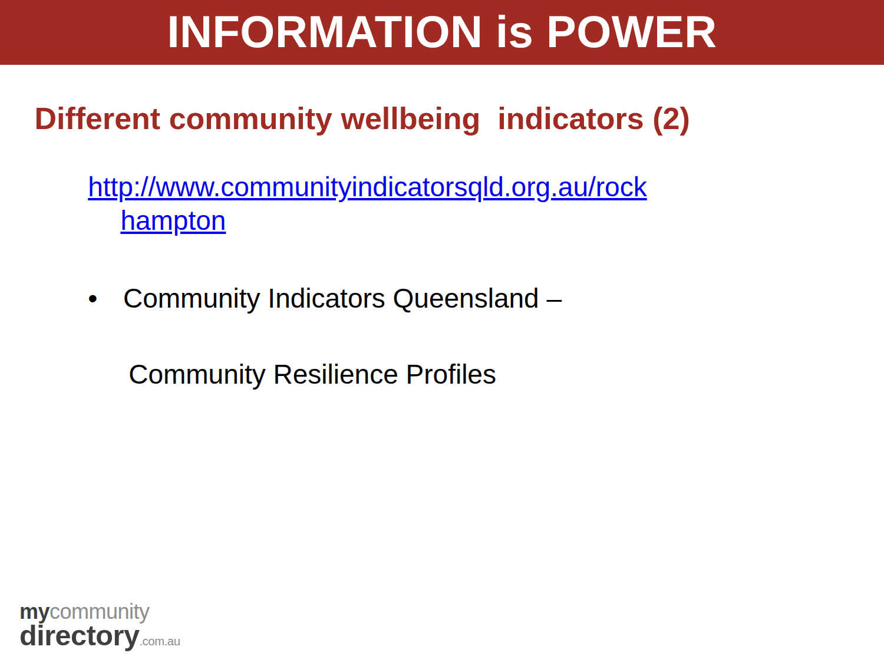INFORMATION is POWER
Different community wellbeing indicators (2)
http://www.communityindicatorsqld.org.au/rockhampton
Community Indicators Queensland – Community Resilience Profiles
my community
directory.com.au